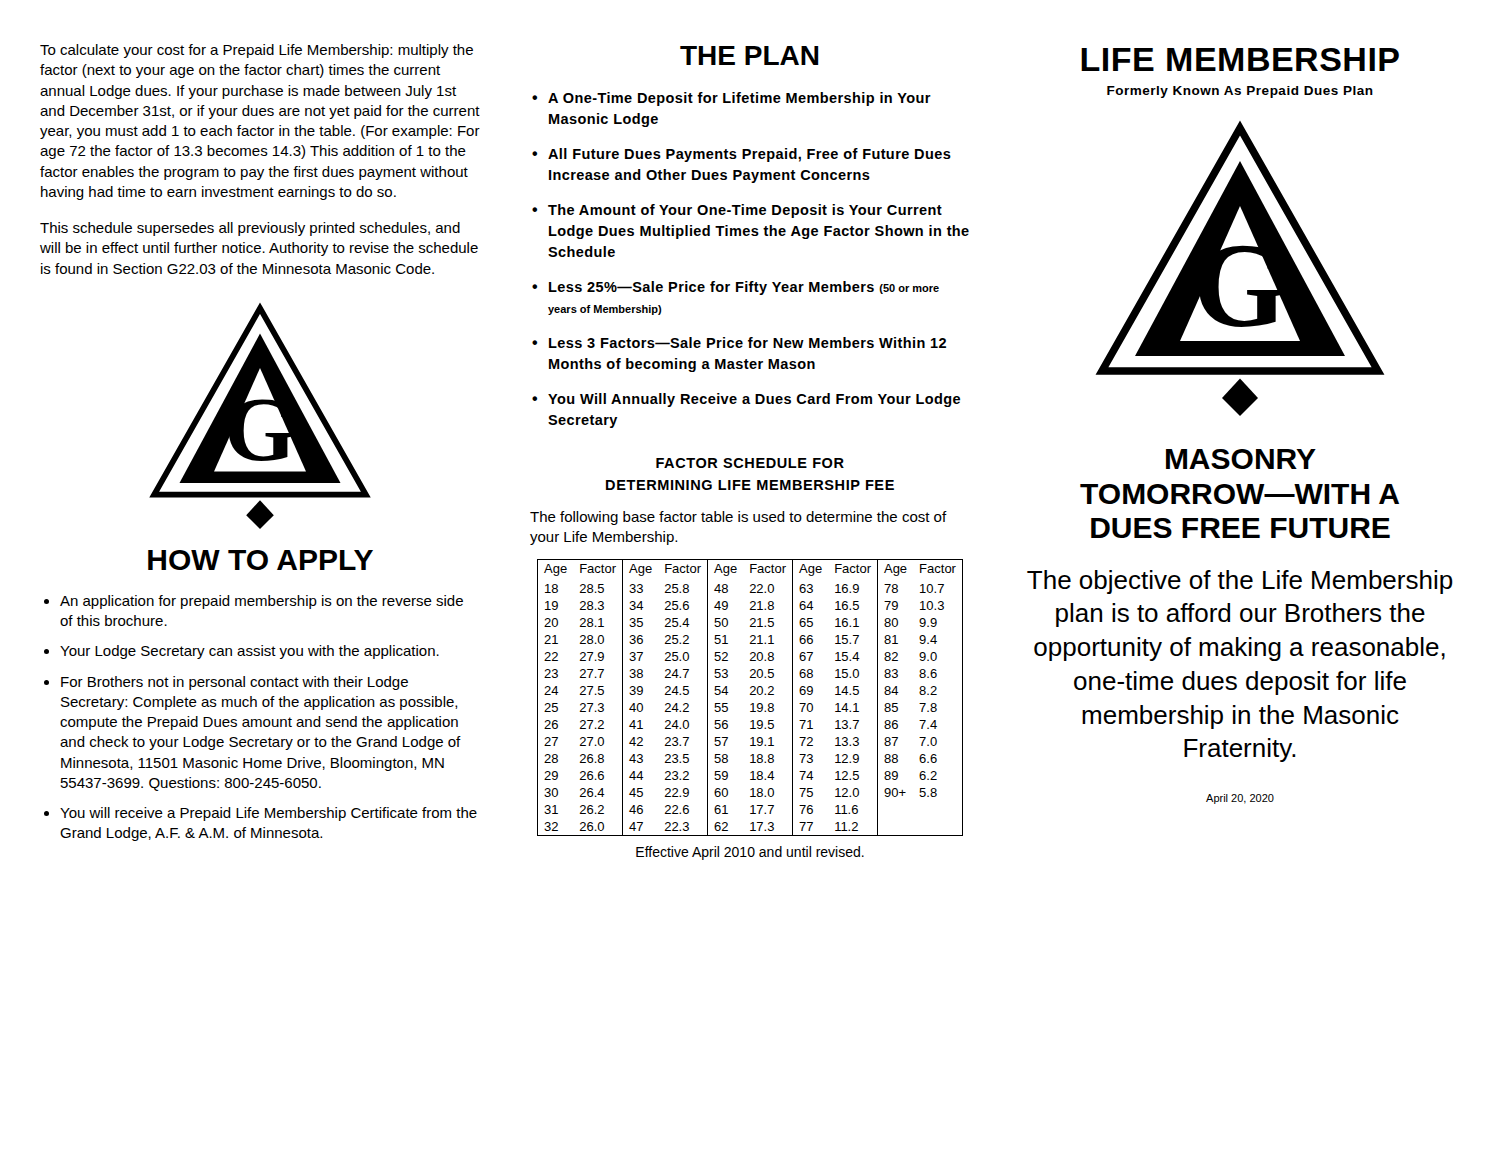To calculate your cost for a Prepaid Life Membership: multiply the factor (next to your age on the factor chart) times the current annual Lodge dues. If your purchase is made between July 1st and December 31st, or if your dues are not yet paid for the current year, you must add 1 to each factor in the table. (For example: For age 72 the factor of 13.3 becomes 14.3) This addition of 1 to the factor enables the program to pay the first dues payment without having had time to earn investment earnings to do so.
This schedule supersedes all previously printed schedules, and will be in effect until further notice. Authority to revise the schedule is found in Section G22.03 of the Minnesota Masonic Code.
G
HOW TO APPLY
An application for prepaid membership is on the reverse side of this brochure.
Your Lodge Secretary can assist you with the application.
For Brothers not in personal contact with their Lodge Secretary: Complete as much of the application as possible, compute the Prepaid Dues amount and send the application and check to your Lodge Secretary or to the Grand Lodge of Minnesota, 11501 Masonic Home Drive, Bloomington, MN 55437-3699. Questions: 800-245-6050.
You will receive a Prepaid Life Membership Certificate from the Grand Lodge, A.F. & A.M. of Minnesota.
THE PLAN
A One-Time Deposit for Lifetime Membership in Your Masonic Lodge
All Future Dues Payments Prepaid, Free of Future Dues Increase and Other Dues Payment Concerns
The Amount of Your One-Time Deposit is Your Current Lodge Dues Multiplied Times the Age Factor Shown in the Schedule
Less 25%—Sale Price for Fifty Year Members (50 or more years of Membership)
Less 3 Factors—Sale Price for New Members Within 12 Months of becoming a Master Mason
You Will Annually Receive a Dues Card From Your Lodge Secretary
FACTOR SCHEDULE FOR
DETERMINING LIFE MEMBERSHIP FEE
The following base factor table is used to determine the cost of your Life Membership.
| Age | Factor | Age | Factor | Age | Factor | Age | Factor | Age | Factor |
| --- | --- | --- | --- | --- | --- | --- | --- | --- | --- |
| 18 | 28.5 | 33 | 25.8 | 48 | 22.0 | 63 | 16.9 | 78 | 10.7 |
| 19 | 28.3 | 34 | 25.6 | 49 | 21.8 | 64 | 16.5 | 79 | 10.3 |
| 20 | 28.1 | 35 | 25.4 | 50 | 21.5 | 65 | 16.1 | 80 | 9.9 |
| 21 | 28.0 | 36 | 25.2 | 51 | 21.1 | 66 | 15.7 | 81 | 9.4 |
| 22 | 27.9 | 37 | 25.0 | 52 | 20.8 | 67 | 15.4 | 82 | 9.0 |
| 23 | 27.7 | 38 | 24.7 | 53 | 20.5 | 68 | 15.0 | 83 | 8.6 |
| 24 | 27.5 | 39 | 24.5 | 54 | 20.2 | 69 | 14.5 | 84 | 8.2 |
| 25 | 27.3 | 40 | 24.2 | 55 | 19.8 | 70 | 14.1 | 85 | 7.8 |
| 26 | 27.2 | 41 | 24.0 | 56 | 19.5 | 71 | 13.7 | 86 | 7.4 |
| 27 | 27.0 | 42 | 23.7 | 57 | 19.1 | 72 | 13.3 | 87 | 7.0 |
| 28 | 26.8 | 43 | 23.5 | 58 | 18.8 | 73 | 12.9 | 88 | 6.6 |
| 29 | 26.6 | 44 | 23.2 | 59 | 18.4 | 74 | 12.5 | 89 | 6.2 |
| 30 | 26.4 | 45 | 22.9 | 60 | 18.0 | 75 | 12.0 | 90+ | 5.8 |
| 31 | 26.2 | 46 | 22.6 | 61 | 17.7 | 76 | 11.6 | | |
| 32 | 26.0 | 47 | 22.3 | 62 | 17.3 | 77 | 11.2 | | |
Effective April 2010 and until revised.
LIFE MEMBERSHIP
Formerly Known As Prepaid Dues Plan
G
MASONRY
TOMORROW—WITH A
DUES FREE FUTURE
The objective of the Life Membership plan is to afford our Brothers the opportunity of making a reasonable, one-time dues deposit for life membership in the Masonic Fraternity.
April 20, 2020